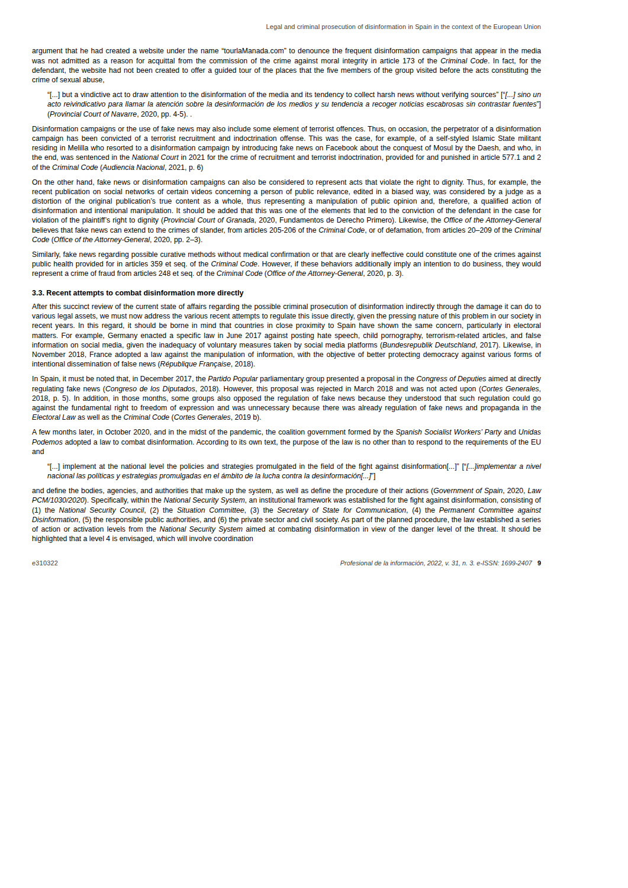Legal and criminal prosecution of disinformation in Spain in the context of the European Union
argument that he had created a website under the name “tourlaManada.com” to denounce the frequent disinformation campaigns that appear in the media was not admitted as a reason for acquittal from the commission of the crime against moral integrity in article 173 of the Criminal Code. In fact, for the defendant, the website had not been created to offer a guided tour of the places that the five members of the group visited before the acts constituting the crime of sexual abuse,
“[...] but a vindictive act to draw attention to the disinformation of the media and its tendency to collect harsh news without verifying sources” [“[...] sino un acto reivindicativo para llamar la atención sobre la desinformación de los medios y su tendencia a recoger noticias escabrosas sin contrastar fuentes”] (Provincial Court of Navarre, 2020, pp. 4-5). .
Disinformation campaigns or the use of fake news may also include some element of terrorist offences. Thus, on occasion, the perpetrator of a disinformation campaign has been convicted of a terrorist recruitment and indoctrination offense. This was the case, for example, of a self-styled Islamic State militant residing in Melilla who resorted to a disinformation campaign by introducing fake news on Facebook about the conquest of Mosul by the Daesh, and who, in the end, was sentenced in the National Court in 2021 for the crime of recruitment and terrorist indoctrination, provided for and punished in article 577.1 and 2 of the Criminal Code (Audiencia Nacional, 2021, p. 6)
On the other hand, fake news or disinformation campaigns can also be considered to represent acts that violate the right to dignity. Thus, for example, the recent publication on social networks of certain videos concerning a person of public relevance, edited in a biased way, was considered by a judge as a distortion of the original publication’s true content as a whole, thus representing a manipulation of public opinion and, therefore, a qualified action of disinformation and intentional manipulation. It should be added that this was one of the elements that led to the conviction of the defendant in the case for violation of the plaintiff’s right to dignity (Provincial Court of Granada, 2020, Fundamentos de Derecho Primero). Likewise, the Office of the Attorney-General believes that fake news can extend to the crimes of slander, from articles 205-206 of the Criminal Code, or of defamation, from articles 20–209 of the Criminal Code (Office of the Attorney-General, 2020, pp. 2–3).
Similarly, fake news regarding possible curative methods without medical confirmation or that are clearly ineffective could constitute one of the crimes against public health provided for in articles 359 et seq. of the Criminal Code. However, if these behaviors additionally imply an intention to do business, they would represent a crime of fraud from articles 248 et seq. of the Criminal Code (Office of the Attorney-General, 2020, p. 3).
3.3. Recent attempts to combat disinformation more directly
After this succinct review of the current state of affairs regarding the possible criminal prosecution of disinformation indirectly through the damage it can do to various legal assets, we must now address the various recent attempts to regulate this issue directly, given the pressing nature of this problem in our society in recent years. In this regard, it should be borne in mind that countries in close proximity to Spain have shown the same concern, particularly in electoral matters. For example, Germany enacted a specific law in June 2017 against posting hate speech, child pornography, terrorism-related articles, and false information on social media, given the inadequacy of voluntary measures taken by social media platforms (Bundesrepublik Deutschland, 2017). Likewise, in November 2018, France adopted a law against the manipulation of information, with the objective of better protecting democracy against various forms of intentional dissemination of false news (République Française, 2018).
In Spain, it must be noted that, in December 2017, the Partido Popular parliamentary group presented a proposal in the Congress of Deputies aimed at directly regulating fake news (Congreso de los Diputados, 2018). However, this proposal was rejected in March 2018 and was not acted upon (Cortes Generales, 2018, p. 5). In addition, in those months, some groups also opposed the regulation of fake news because they understood that such regulation could go against the fundamental right to freedom of expression and was unnecessary because there was already regulation of fake news and propaganda in the Electoral Law as well as the Criminal Code (Cortes Generales, 2019 b).
A few months later, in October 2020, and in the midst of the pandemic, the coalition government formed by the Spanish Socialist Workers’ Party and Unidas Podemos adopted a law to combat disinformation. According to its own text, the purpose of the law is no other than to respond to the requirements of the EU and
“[...] implement at the national level the policies and strategies promulgated in the field of the fight against disinformation[...]” [“[...]implementar a nivel nacional las políticas y estrategias promulgadas en el ámbito de la lucha contra la desinformación[...]”]
and define the bodies, agencies, and authorities that make up the system, as well as define the procedure of their actions (Government of Spain, 2020, Law PCM/1030/2020). Specifically, within the National Security System, an institutional framework was established for the fight against disinformation, consisting of (1) the National Security Council, (2) the Situation Committee, (3) the Secretary of State for Communication, (4) the Permanent Committee against Disinformation, (5) the responsible public authorities, and (6) the private sector and civil society. As part of the planned procedure, the law established a series of action or activation levels from the National Security System aimed at combating disinformation in view of the danger level of the threat. It should be highlighted that a level 4 is envisaged, which will involve coordination
e310322 Profesional de la información, 2022, v. 31, n. 3. e-ISSN: 1699-2407 9